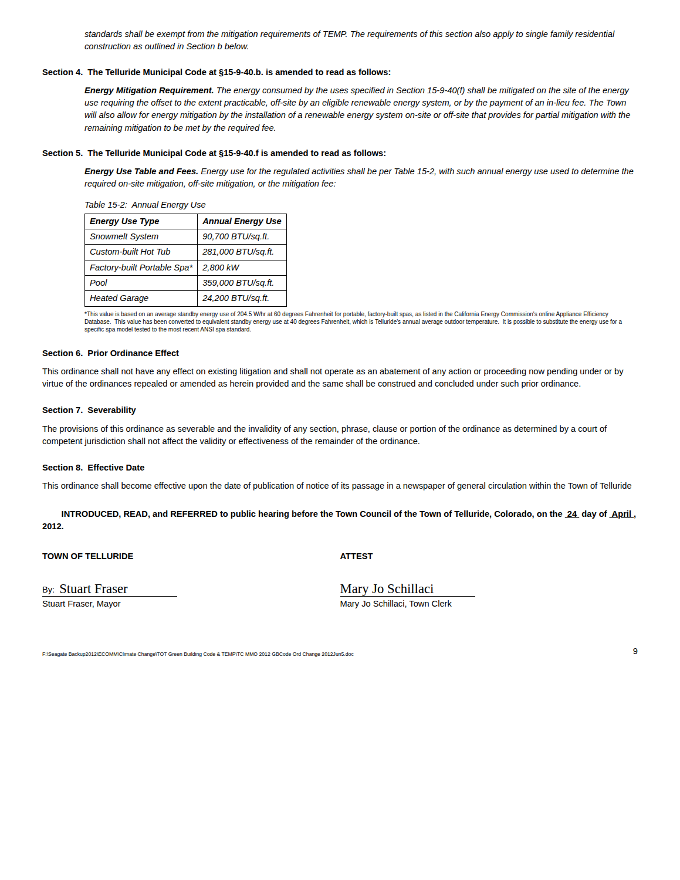standards shall be exempt from the mitigation requirements of TEMP. The requirements of this section also apply to single family residential construction as outlined in Section b below.
Section 4. The Telluride Municipal Code at §15-9-40.b. is amended to read as follows:
Energy Mitigation Requirement. The energy consumed by the uses specified in Section 15-9-40(f) shall be mitigated on the site of the energy use requiring the offset to the extent practicable, off-site by an eligible renewable energy system, or by the payment of an in-lieu fee. The Town will also allow for energy mitigation by the installation of a renewable energy system on-site or off-site that provides for partial mitigation with the remaining mitigation to be met by the required fee.
Section 5. The Telluride Municipal Code at §15-9-40.f is amended to read as follows:
Energy Use Table and Fees. Energy use for the regulated activities shall be per Table 15-2, with such annual energy use used to determine the required on-site mitigation, off-site mitigation, or the mitigation fee:
Table 15-2: Annual Energy Use
| Energy Use Type | Annual Energy Use |
| --- | --- |
| Snowmelt System | 90,700 BTU/sq.ft. |
| Custom-built Hot Tub | 281,000 BTU/sq.ft. |
| Factory-built Portable Spa* | 2,800 kW |
| Pool | 359,000 BTU/sq.ft. |
| Heated Garage | 24,200 BTU/sq.ft. |
*This value is based on an average standby energy use of 204.5 W/hr at 60 degrees Fahrenheit for portable, factory-built spas, as listed in the California Energy Commission's online Appliance Efficiency Database. This value has been converted to equivalent standby energy use at 40 degrees Fahrenheit, which is Telluride's annual average outdoor temperature. It is possible to substitute the energy use for a specific spa model tested to the most recent ANSI spa standard.
Section 6. Prior Ordinance Effect
This ordinance shall not have any effect on existing litigation and shall not operate as an abatement of any action or proceeding now pending under or by virtue of the ordinances repealed or amended as herein provided and the same shall be construed and concluded under such prior ordinance.
Section 7. Severability
The provisions of this ordinance as severable and the invalidity of any section, phrase, clause or portion of the ordinance as determined by a court of competent jurisdiction shall not affect the validity or effectiveness of the remainder of the ordinance.
Section 8. Effective Date
This ordinance shall become effective upon the date of publication of notice of its passage in a newspaper of general circulation within the Town of Telluride
INTRODUCED, READ, and REFERRED to public hearing before the Town Council of the Town of Telluride, Colorado, on the 24 day of April , 2012.
| TOWN OF TELLURIDE By: Stuart Fraser Stuart Fraser, Mayor | ATTEST Mary Jo Schillaci Mary Jo Schillaci, Town Clerk |
F:\Seagate Backup2012\ECOMM\Climate Change\TOT Green Building Code & TEMP\TC MMO 2012 GBCode Ord Change 2012Jun5.doc 9